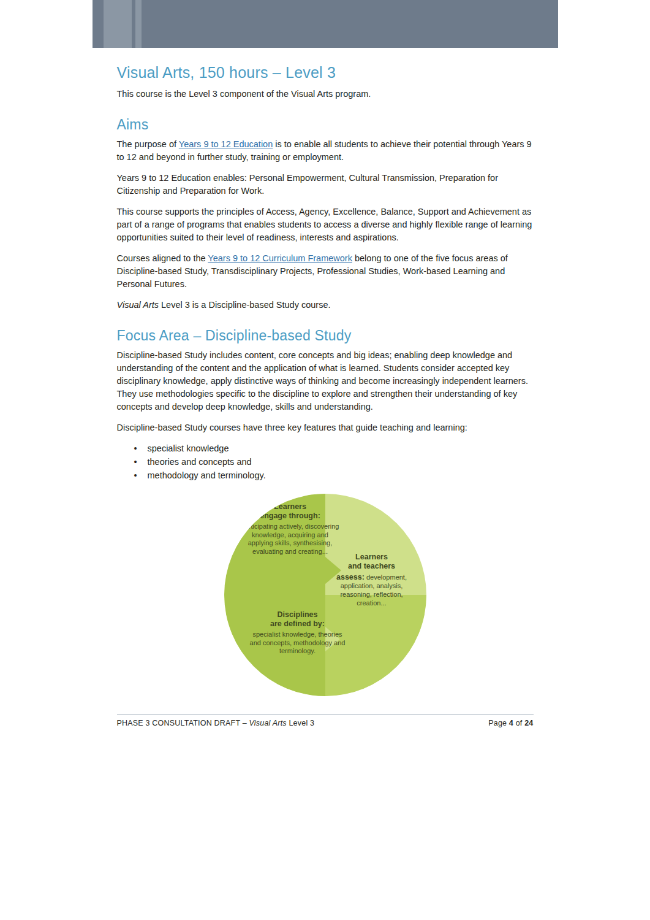Visual Arts, 150 hours – Level 3
This course is the Level 3 component of the Visual Arts program.
Aims
The purpose of Years 9 to 12 Education is to enable all students to achieve their potential through Years 9 to 12 and beyond in further study, training or employment.
Years 9 to 12 Education enables: Personal Empowerment, Cultural Transmission, Preparation for Citizenship and Preparation for Work.
This course supports the principles of Access, Agency, Excellence, Balance, Support and Achievement as part of a range of programs that enables students to access a diverse and highly flexible range of learning opportunities suited to their level of readiness, interests and aspirations.
Courses aligned to the Years 9 to 12 Curriculum Framework belong to one of the five focus areas of Discipline-based Study, Transdisciplinary Projects, Professional Studies, Work-based Learning and Personal Futures.
Visual Arts Level 3 is a Discipline-based Study course.
Focus Area – Discipline-based Study
Discipline-based Study includes content, core concepts and big ideas; enabling deep knowledge and understanding of the content and the application of what is learned. Students consider accepted key disciplinary knowledge, apply distinctive ways of thinking and become increasingly independent learners. They use methodologies specific to the discipline to explore and strengthen their understanding of key concepts and develop deep knowledge, skills and understanding.
Discipline-based Study courses have three key features that guide teaching and learning:
specialist knowledge
theories and concepts and
methodology and terminology.
Learners
engage through: participating actively, discovering knowledge, acquiring and applying skills, synthesising, evaluating and creating...
Learners
and teachers assess: development, application, analysis, reasoning, reflection, creation...
Disciplines
are defined by: specialist knowledge, theories and concepts, methodology and terminology.
PHASE 3 CONSULTATION DRAFT – Visual Arts Level 3
Page 4 of 24